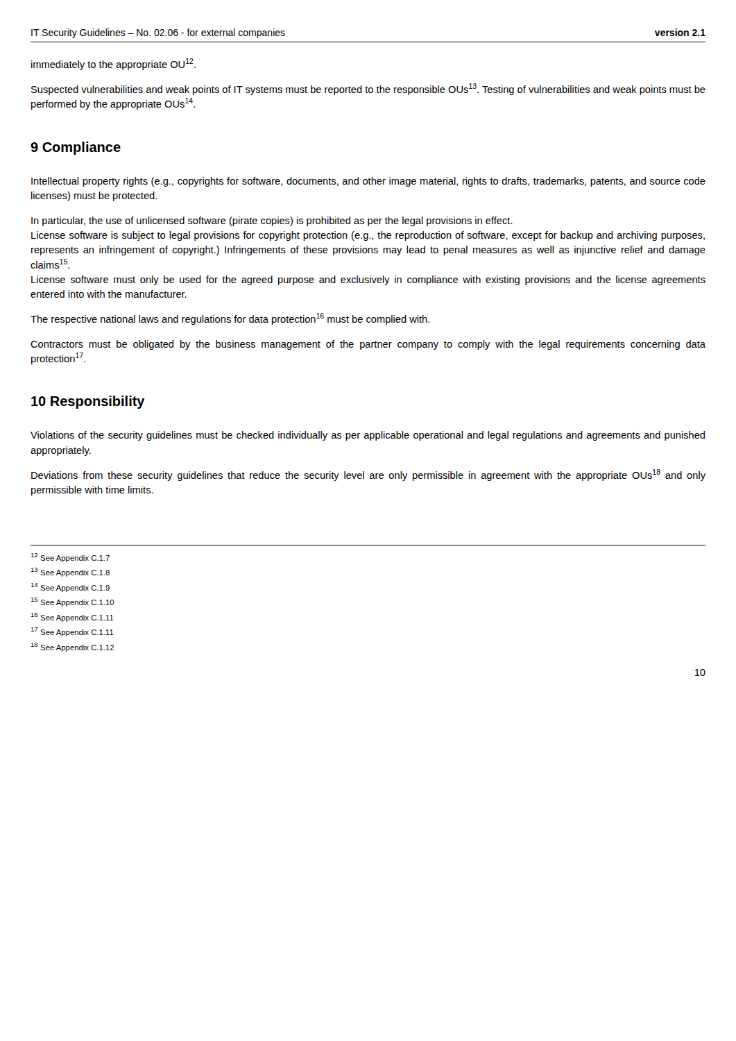IT Security Guidelines – No. 02.06 - for external companies version 2.1
immediately to the appropriate OU12.
Suspected vulnerabilities and weak points of IT systems must be reported to the responsible OUs13. Testing of vulnerabilities and weak points must be performed by the appropriate OUs14.
9 Compliance
Intellectual property rights (e.g., copyrights for software, documents, and other image material, rights to drafts, trademarks, patents, and source code licenses) must be protected.
In particular, the use of unlicensed software (pirate copies) is prohibited as per the legal provisions in effect.
License software is subject to legal provisions for copyright protection (e.g., the reproduction of software, except for backup and archiving purposes, represents an infringement of copyright.) Infringements of these provisions may lead to penal measures as well as injunctive relief and damage claims15.
License software must only be used for the agreed purpose and exclusively in compliance with existing provisions and the license agreements entered into with the manufacturer.
The respective national laws and regulations for data protection16 must be complied with.
Contractors must be obligated by the business management of the partner company to comply with the legal requirements concerning data protection17.
10 Responsibility
Violations of the security guidelines must be checked individually as per applicable operational and legal regulations and agreements and punished appropriately.
Deviations from these security guidelines that reduce the security level are only permissible in agreement with the appropriate OUs18 and only permissible with time limits.
12 See Appendix C.1.7
13 See Appendix C.1.8
14 See Appendix C.1.9
15 See Appendix C.1.10
16 See Appendix C.1.11
17 See Appendix C.1.11
18 See Appendix C.1.12
10